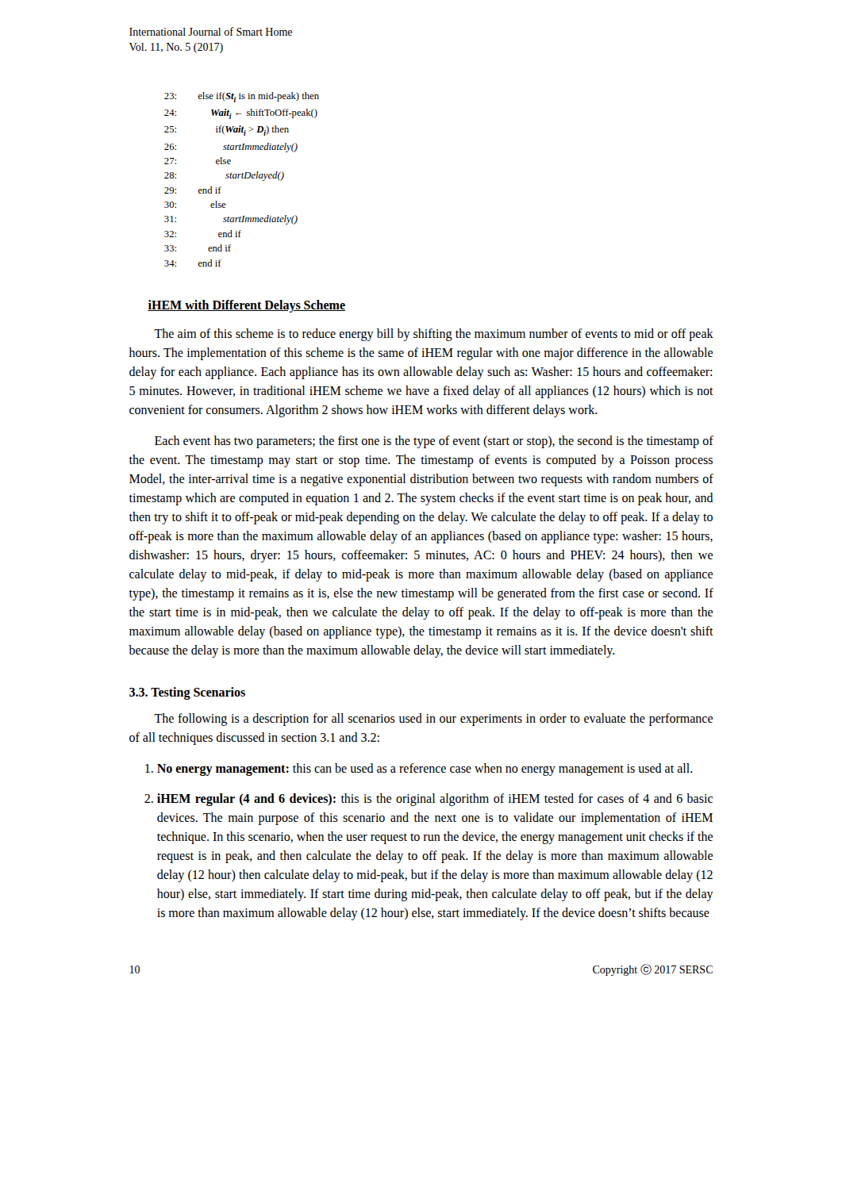International Journal of Smart Home
Vol. 11, No. 5 (2017)
| 23: | else if ( St i is in mid-peak) then |
| 24: | Wait i ← shiftToOff-peak() |
| 25: | if ( Wait i > D i ) then |
| 26: | startImmediately() |
| 27: | else |
| 28: | startDelayed() |
| 29: | end if |
| 30: | else |
| 31: | startImmediately() |
| 32: | end if |
| 33: | end if |
| 34: | end if |
iHEM with Different Delays Scheme
The aim of this scheme is to reduce energy bill by shifting the maximum number of events to mid or off peak hours. The implementation of this scheme is the same of iHEM regular with one major difference in the allowable delay for each appliance. Each appliance has its own allowable delay such as: Washer: 15 hours and coffeemaker: 5 minutes. However, in traditional iHEM scheme we have a fixed delay of all appliances (12 hours) which is not convenient for consumers. Algorithm 2 shows how iHEM works with different delays work.
Each event has two parameters; the first one is the type of event (start or stop), the second is the timestamp of the event. The timestamp may start or stop time. The timestamp of events is computed by a Poisson process Model, the inter-arrival time is a negative exponential distribution between two requests with random numbers of timestamp which are computed in equation 1 and 2. The system checks if the event start time is on peak hour, and then try to shift it to off-peak or mid-peak depending on the delay. We calculate the delay to off peak. If a delay to off-peak is more than the maximum allowable delay of an appliances (based on appliance type: washer: 15 hours, dishwasher: 15 hours, dryer: 15 hours, coffeemaker: 5 minutes, AC: 0 hours and PHEV: 24 hours), then we calculate delay to mid-peak, if delay to mid-peak is more than maximum allowable delay (based on appliance type), the timestamp it remains as it is, else the new timestamp will be generated from the first case or second. If the start time is in mid-peak, then we calculate the delay to off peak. If the delay to off-peak is more than the maximum allowable delay (based on appliance type), the timestamp it remains as it is. If the device doesn't shift because the delay is more than the maximum allowable delay, the device will start immediately.
3.3. Testing Scenarios
The following is a description for all scenarios used in our experiments in order to evaluate the performance of all techniques discussed in section 3.1 and 3.2:
No energy management: this can be used as a reference case when no energy management is used at all.
iHEM regular (4 and 6 devices): this is the original algorithm of iHEM tested for cases of 4 and 6 basic devices. The main purpose of this scenario and the next one is to validate our implementation of iHEM technique. In this scenario, when the user request to run the device, the energy management unit checks if the request is in peak, and then calculate the delay to off peak. If the delay is more than maximum allowable delay (12 hour) then calculate delay to mid-peak, but if the delay is more than maximum allowable delay (12 hour) else, start immediately. If start time during mid-peak, then calculate delay to off peak, but if the delay is more than maximum allowable delay (12 hour) else, start immediately. If the device doesn’t shifts because
10 Copyright ⓒ 2017 SERSC